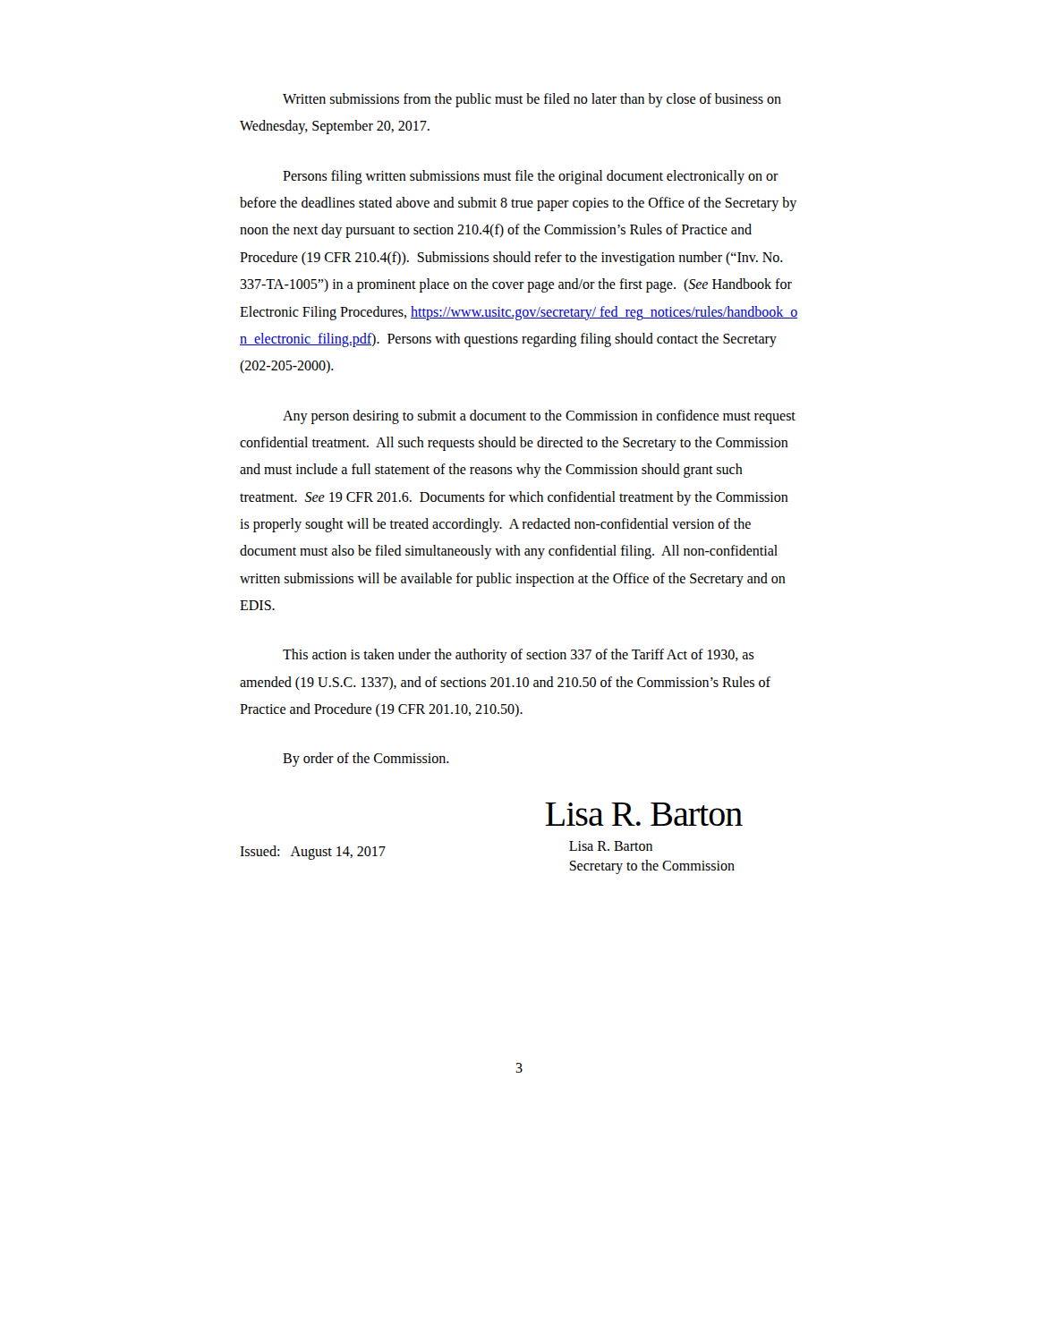Written submissions from the public must be filed no later than by close of business on Wednesday, September 20, 2017.
Persons filing written submissions must file the original document electronically on or before the deadlines stated above and submit 8 true paper copies to the Office of the Secretary by noon the next day pursuant to section 210.4(f) of the Commission’s Rules of Practice and Procedure (19 CFR 210.4(f)). Submissions should refer to the investigation number (“Inv. No. 337-TA-1005”) in a prominent place on the cover page and/or the first page. (See Handbook for Electronic Filing Procedures, https://www.usitc.gov/secretary/ fed_reg_notices/rules/handbook_on_electronic_filing.pdf). Persons with questions regarding filing should contact the Secretary (202-205-2000).
Any person desiring to submit a document to the Commission in confidence must request confidential treatment. All such requests should be directed to the Secretary to the Commission and must include a full statement of the reasons why the Commission should grant such treatment. See 19 CFR 201.6. Documents for which confidential treatment by the Commission is properly sought will be treated accordingly. A redacted non-confidential version of the document must also be filed simultaneously with any confidential filing. All non-confidential written submissions will be available for public inspection at the Office of the Secretary and on EDIS.
This action is taken under the authority of section 337 of the Tariff Act of 1930, as amended (19 U.S.C. 1337), and of sections 201.10 and 210.50 of the Commission’s Rules of Practice and Procedure (19 CFR 201.10, 210.50).
By order of the Commission.
Lisa R. Barton
Lisa R. Barton
Secretary to the Commission
Issued: August 14, 2017
3